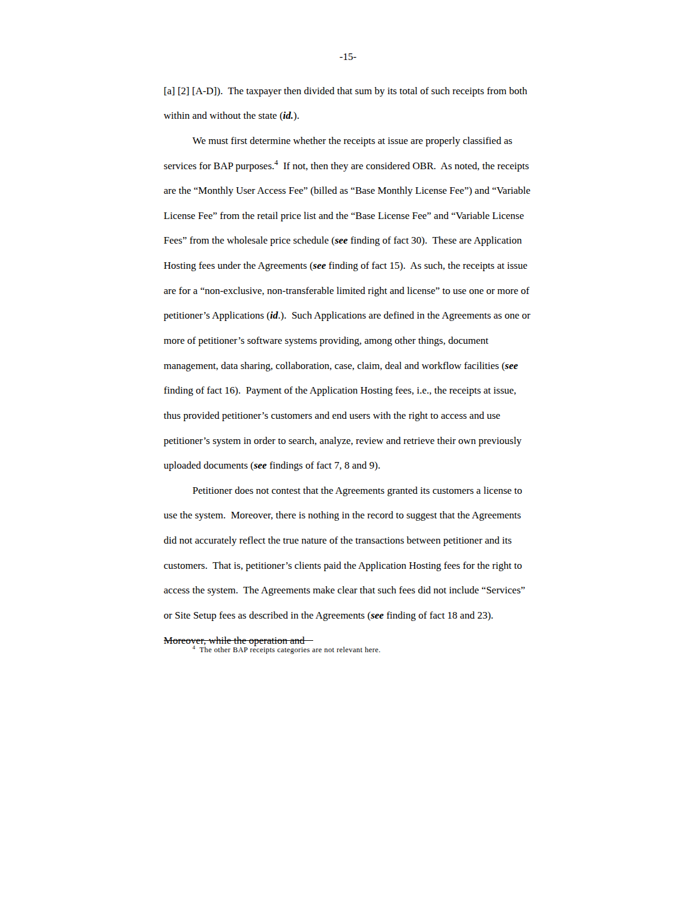-15-
[a] [2] [A-D]). The taxpayer then divided that sum by its total of such receipts from both within and without the state (id.).
We must first determine whether the receipts at issue are properly classified as services for BAP purposes.4 If not, then they are considered OBR. As noted, the receipts are the “Monthly User Access Fee” (billed as “Base Monthly License Fee”) and “Variable License Fee” from the retail price list and the “Base License Fee” and “Variable License Fees” from the wholesale price schedule (see finding of fact 30). These are Application Hosting fees under the Agreements (see finding of fact 15). As such, the receipts at issue are for a “non-exclusive, non-transferable limited right and license” to use one or more of petitioner’s Applications (id.). Such Applications are defined in the Agreements as one or more of petitioner’s software systems providing, among other things, document management, data sharing, collaboration, case, claim, deal and workflow facilities (see finding of fact 16). Payment of the Application Hosting fees, i.e., the receipts at issue, thus provided petitioner’s customers and end users with the right to access and use petitioner’s system in order to search, analyze, review and retrieve their own previously uploaded documents (see findings of fact 7, 8 and 9).
Petitioner does not contest that the Agreements granted its customers a license to use the system. Moreover, there is nothing in the record to suggest that the Agreements did not accurately reflect the true nature of the transactions between petitioner and its customers. That is, petitioner’s clients paid the Application Hosting fees for the right to access the system. The Agreements make clear that such fees did not include “Services” or Site Setup fees as described in the Agreements (see finding of fact 18 and 23). Moreover, while the operation and
4 The other BAP receipts categories are not relevant here.